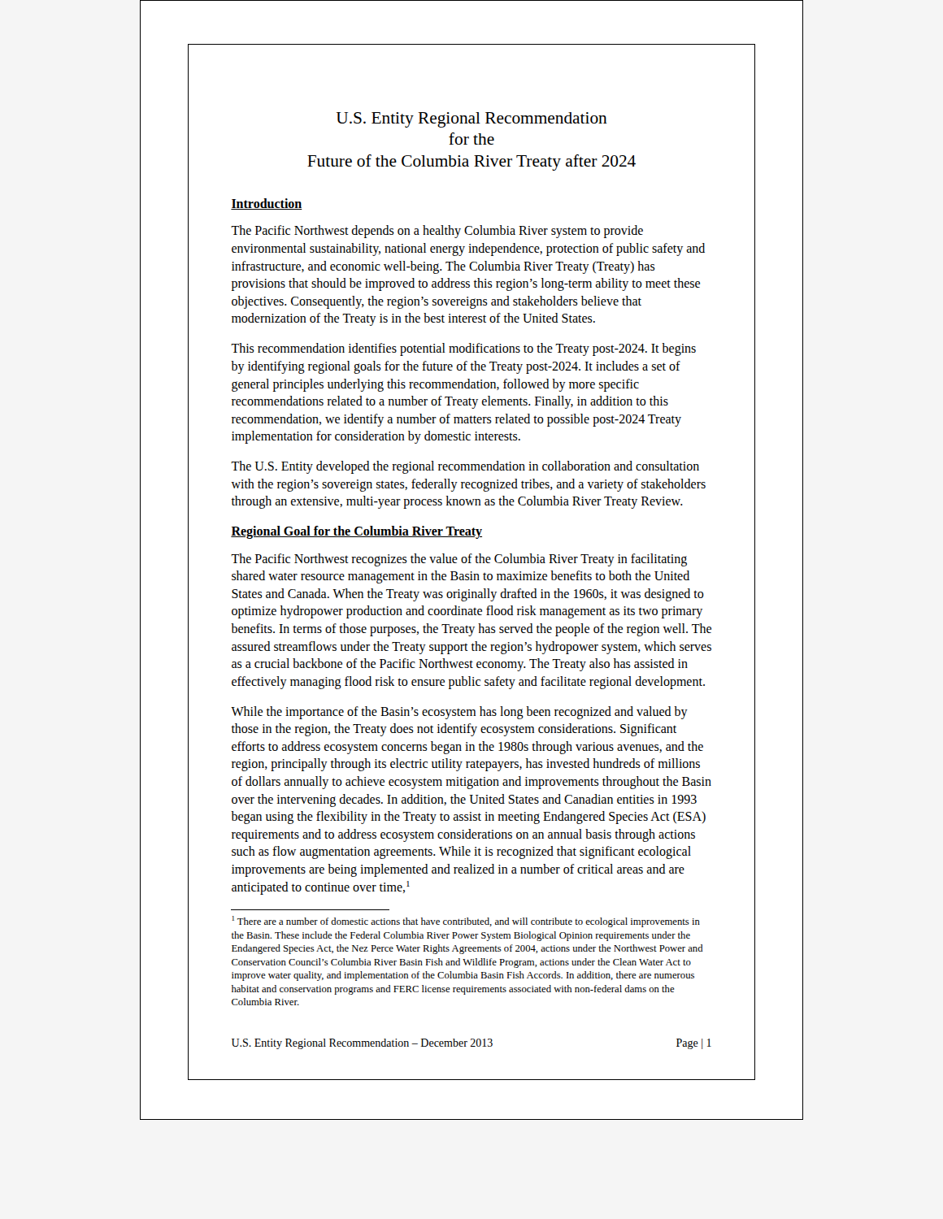U.S. Entity Regional Recommendation
for the
Future of the Columbia River Treaty after 2024
Introduction
The Pacific Northwest depends on a healthy Columbia River system to provide environmental sustainability, national energy independence, protection of public safety and infrastructure, and economic well-being. The Columbia River Treaty (Treaty) has provisions that should be improved to address this region’s long-term ability to meet these objectives. Consequently, the region’s sovereigns and stakeholders believe that modernization of the Treaty is in the best interest of the United States.
This recommendation identifies potential modifications to the Treaty post-2024. It begins by identifying regional goals for the future of the Treaty post-2024. It includes a set of general principles underlying this recommendation, followed by more specific recommendations related to a number of Treaty elements. Finally, in addition to this recommendation, we identify a number of matters related to possible post-2024 Treaty implementation for consideration by domestic interests.
The U.S. Entity developed the regional recommendation in collaboration and consultation with the region’s sovereign states, federally recognized tribes, and a variety of stakeholders through an extensive, multi-year process known as the Columbia River Treaty Review.
Regional Goal for the Columbia River Treaty
The Pacific Northwest recognizes the value of the Columbia River Treaty in facilitating shared water resource management in the Basin to maximize benefits to both the United States and Canada. When the Treaty was originally drafted in the 1960s, it was designed to optimize hydropower production and coordinate flood risk management as its two primary benefits. In terms of those purposes, the Treaty has served the people of the region well. The assured streamflows under the Treaty support the region’s hydropower system, which serves as a crucial backbone of the Pacific Northwest economy. The Treaty also has assisted in effectively managing flood risk to ensure public safety and facilitate regional development.
While the importance of the Basin’s ecosystem has long been recognized and valued by those in the region, the Treaty does not identify ecosystem considerations. Significant efforts to address ecosystem concerns began in the 1980s through various avenues, and the region, principally through its electric utility ratepayers, has invested hundreds of millions of dollars annually to achieve ecosystem mitigation and improvements throughout the Basin over the intervening decades. In addition, the United States and Canadian entities in 1993 began using the flexibility in the Treaty to assist in meeting Endangered Species Act (ESA) requirements and to address ecosystem considerations on an annual basis through actions such as flow augmentation agreements. While it is recognized that significant ecological improvements are being implemented and realized in a number of critical areas and are anticipated to continue over time,1
1 There are a number of domestic actions that have contributed, and will contribute to ecological improvements in the Basin. These include the Federal Columbia River Power System Biological Opinion requirements under the Endangered Species Act, the Nez Perce Water Rights Agreements of 2004, actions under the Northwest Power and Conservation Council’s Columbia River Basin Fish and Wildlife Program, actions under the Clean Water Act to improve water quality, and implementation of the Columbia Basin Fish Accords. In addition, there are numerous habitat and conservation programs and FERC license requirements associated with non-federal dams on the Columbia River.
U.S. Entity Regional Recommendation – December 2013 Page | 1